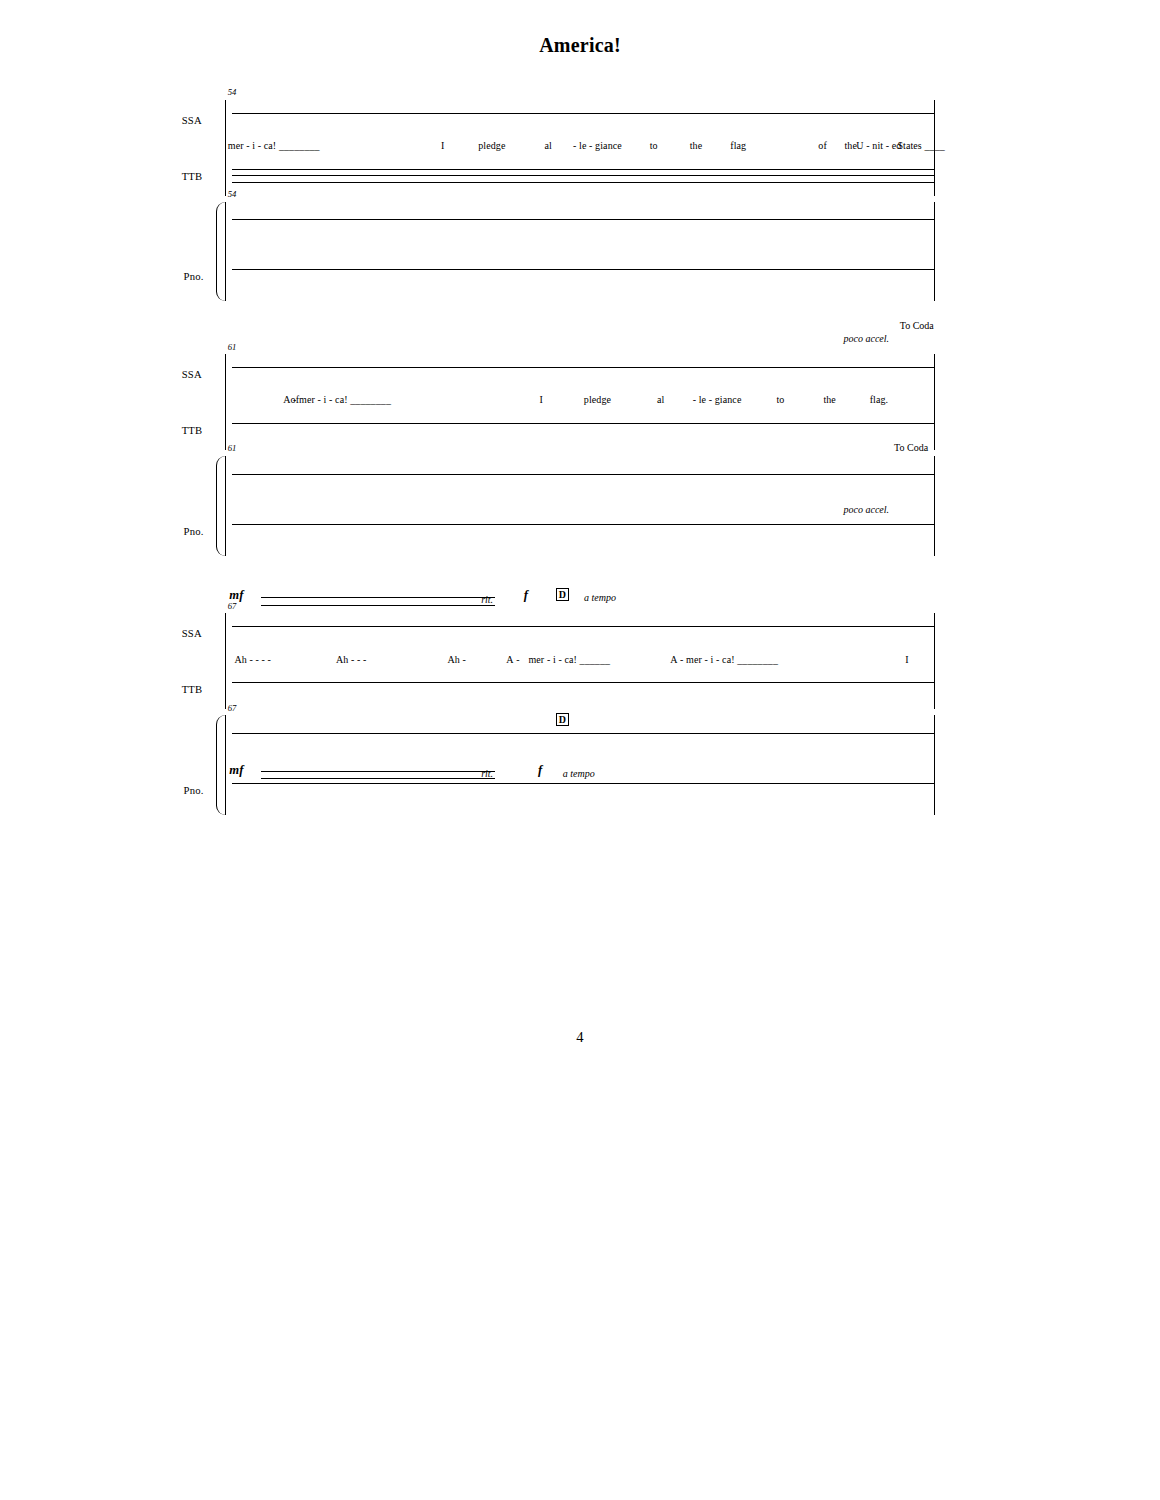America!
54
SSA
mer - i - ca! ________ I pledge al - le - giance to the flag of the U - nit - ed States ____
TTB
54
Pno.
61
poco accel.
To Coda
SSA
of A - mer - i - ca! ________ I pledge al - le - giance to the flag.
TTB
61
To Coda
poco accel.
Pno.
67
mf
rit.
f
D
a tempo
SSA
Ah - - - - Ah - - - Ah - A - mer - i - ca! ______ A - mer - i - ca! ________ I
TTB
67
D
mf
rit.
f
a tempo
Pno.
4